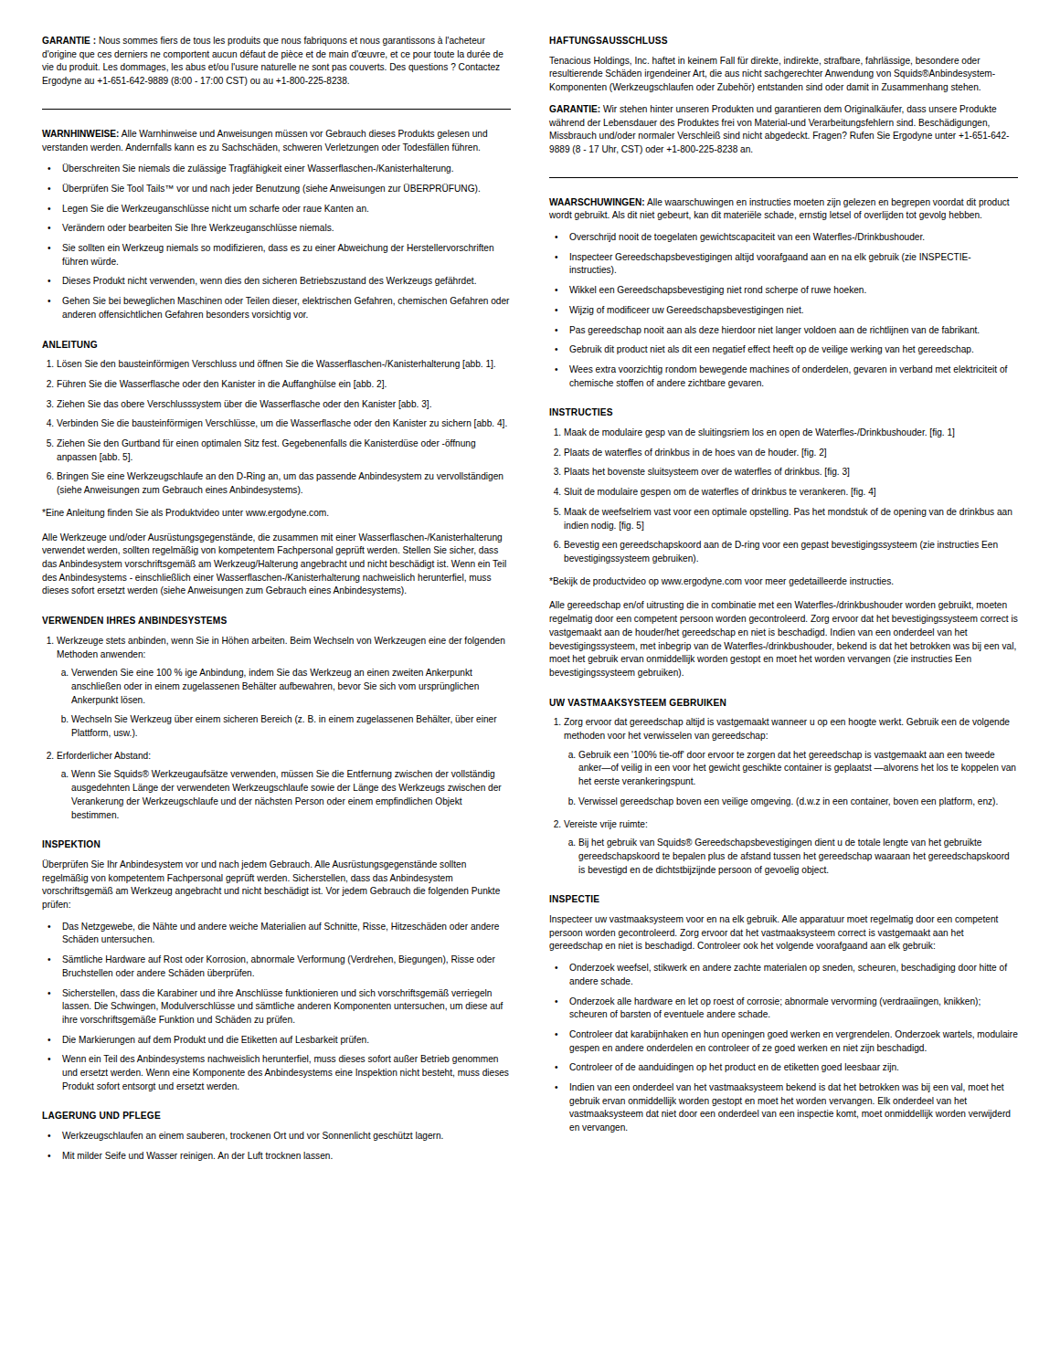GARANTIE : Nous sommes fiers de tous les produits que nous fabriquons et nous garantissons à l'acheteur d'origine que ces derniers ne comportent aucun défaut de pièce et de main d'œuvre, et ce pour toute la durée de vie du produit. Les dommages, les abus et/ou l'usure naturelle ne sont pas couverts. Des questions ? Contactez Ergodyne au +1-651-642-9889 (8:00 - 17:00 CST) ou au +1-800-225-8238.
WARNHINWEISE: Alle Warnhinweise und Anweisungen müssen vor Gebrauch dieses Produkts gelesen und verstanden werden. Andernfalls kann es zu Sachschäden, schweren Verletzungen oder Todesfällen führen.
Überschreiten Sie niemals die zulässige Tragfähigkeit einer Wasserflaschen-/Kanisterhalterung.
Überprüfen Sie Tool Tails™ vor und nach jeder Benutzung (siehe Anweisungen zur ÜBERPRÜFUNG).
Legen Sie die Werkzeuganschlüsse nicht um scharfe oder raue Kanten an.
Verändern oder bearbeiten Sie Ihre Werkzeuganschlüsse niemals.
Sie sollten ein Werkzeug niemals so modifizieren, dass es zu einer Abweichung der Herstellervorschriften führen würde.
Dieses Produkt nicht verwenden, wenn dies den sicheren Betriebszustand des Werkzeugs gefährdet.
Gehen Sie bei beweglichen Maschinen oder Teilen dieser, elektrischen Gefahren, chemischen Gefahren oder anderen offensichtlichen Gefahren besonders vorsichtig vor.
ANLEITUNG
Lösen Sie den bausteinförmigen Verschluss und öffnen Sie die Wasserflaschen-/Kanisterhalterung [abb. 1].
Führen Sie die Wasserflasche oder den Kanister in die Auffanghülse ein [abb. 2].
Ziehen Sie das obere Verschlusssystem über die Wasserflasche oder den Kanister [abb. 3].
Verbinden Sie die bausteinförmigen Verschlüsse, um die Wasserflasche oder den Kanister zu sichern [abb. 4].
Ziehen Sie den Gurtband für einen optimalen Sitz fest. Gegebenenfalls die Kanisterdüse oder -öffnung anpassen [abb. 5].
Bringen Sie eine Werkzeugschlaufe an den D-Ring an, um das passende Anbindesystem zu vervollständigen (siehe Anweisungen zum Gebrauch eines Anbindesystems).
*Eine Anleitung finden Sie als Produktvideo unter www.ergodyne.com.
Alle Werkzeuge und/oder Ausrüstungsgegenstände, die zusammen mit einer Wasserflaschen-/Kanisterhalterung verwendet werden, sollten regelmäßig von kompetentem Fachpersonal geprüft werden. Stellen Sie sicher, dass das Anbindesystem vorschriftsgemäß am Werkzeug/Halterung angebracht und nicht beschädigt ist. Wenn ein Teil des Anbindesystems - einschließlich einer Wasserflaschen-/Kanisterhalterung nachweislich herunterfiel, muss dieses sofort ersetzt werden (siehe Anweisungen zum Gebrauch eines Anbindesystems).
VERWENDEN IHRES ANBINDESYSTEMS
Werkzeuge stets anbinden, wenn Sie in Höhen arbeiten. Beim Wechseln von Werkzeugen eine der folgenden Methoden anwenden:
Verwenden Sie eine 100 % ige Anbindung, indem Sie das Werkzeug an einen zweiten Ankerpunkt anschließen oder in einem zugelassenen Behälter aufbewahren, bevor Sie sich vom ursprünglichen Ankerpunkt lösen.
Wechseln Sie Werkzeug über einem sicheren Bereich (z. B. in einem zugelassenen Behälter, über einer Plattform, usw.).
Erforderlicher Abstand:
Wenn Sie Squids® Werkzeugaufsätze verwenden, müssen Sie die Entfernung zwischen der vollständig ausgedehnten Länge der verwendeten Werkzeugschlaufe sowie der Länge des Werkzeugs zwischen der Verankerung der Werkzeugschlaufe und der nächsten Person oder einem empfindlichen Objekt bestimmen.
INSPEKTION
Überprüfen Sie Ihr Anbindesystem vor und nach jedem Gebrauch. Alle Ausrüstungsgegenstände sollten regelmäßig von kompetentem Fachpersonal geprüft werden. Sicherstellen, dass das Anbindesystem vorschriftsgemäß am Werkzeug angebracht und nicht beschädigt ist. Vor jedem Gebrauch die folgenden Punkte prüfen:
Das Netzgewebe, die Nähte und andere weiche Materialien auf Schnitte, Risse, Hitzeschäden oder andere Schäden untersuchen.
Sämtliche Hardware auf Rost oder Korrosion, abnormale Verformung (Verdrehen, Biegungen), Risse oder Bruchstellen oder andere Schäden überprüfen.
Sicherstellen, dass die Karabiner und ihre Anschlüsse funktionieren und sich vorschriftsgemäß verriegeln lassen. Die Schwingen, Modulverschlüsse und sämtliche anderen Komponenten untersuchen, um diese auf ihre vorschriftsgemäße Funktion und Schäden zu prüfen.
Die Markierungen auf dem Produkt und die Etiketten auf Lesbarkeit prüfen.
Wenn ein Teil des Anbindesystems nachweislich herunterfiel, muss dieses sofort außer Betrieb genommen und ersetzt werden. Wenn eine Komponente des Anbindesystems eine Inspektion nicht besteht, muss dieses Produkt sofort entsorgt und ersetzt werden.
LAGERUNG UND PFLEGE
Werkzeugschlaufen an einem sauberen, trockenen Ort und vor Sonnenlicht geschützt lagern.
Mit milder Seife und Wasser reinigen. An der Luft trocknen lassen.
HAFTUNGSAUSSCHLUSS
Tenacious Holdings, Inc. haftet in keinem Fall für direkte, indirekte, strafbare, fahrlässige, besondere oder resultierende Schäden irgendeiner Art, die aus nicht sachgerechter Anwendung von Squids®Anbindesystem-Komponenten (Werkzeugschlaufen oder Zubehör) entstanden sind oder damit in Zusammenhang stehen.
GARANTIE: Wir stehen hinter unseren Produkten und garantieren dem Originalkäufer, dass unsere Produkte während der Lebensdauer des Produktes frei von Material-und Verarbeitungsfehlern sind. Beschädigungen, Missbrauch und/oder normaler Verschleiß sind nicht abgedeckt. Fragen? Rufen Sie Ergodyne unter +1-651-642-9889 (8 - 17 Uhr, CST) oder +1-800-225-8238 an.
WAARSCHUWINGEN: Alle waarschuwingen en instructies moeten zijn gelezen en begrepen voordat dit product wordt gebruikt. Als dit niet gebeurt, kan dit materiële schade, ernstig letsel of overlijden tot gevolg hebben.
Overschrijd nooit de toegelaten gewichtscapaciteit van een Waterfles-/Drinkbushouder.
Inspecteer Gereedschapsbevestigingen altijd voorafgaand aan en na elk gebruik (zie INSPECTIE-instructies).
Wikkel een Gereedschapsbevestiging niet rond scherpe of ruwe hoeken.
Wijzig of modificeer uw Gereedschapsbevestigingen niet.
Pas gereedschap nooit aan als deze hierdoor niet langer voldoen aan de richtlijnen van de fabrikant.
Gebruik dit product niet als dit een negatief effect heeft op de veilige werking van het gereedschap.
Wees extra voorzichtig rondom bewegende machines of onderdelen, gevaren in verband met elektriciteit of chemische stoffen of andere zichtbare gevaren.
INSTRUCTIES
Maak de modulaire gesp van de sluitingsriem los en open de Waterfles-/Drinkbushouder. [fig. 1]
Plaats de waterfles of drinkbus in de hoes van de houder. [fig. 2]
Plaats het bovenste sluitsysteem over de waterfles of drinkbus. [fig. 3]
Sluit de modulaire gespen om de waterfles of drinkbus te verankeren. [fig. 4]
Maak de weefselriem vast voor een optimale opstelling. Pas het mondstuk of de opening van de drinkbus aan indien nodig. [fig. 5]
Bevestig een gereedschapskoord aan de D-ring voor een gepast bevestigingssysteem (zie instructies Een bevestigingssysteem gebruiken).
*Bekijk de productvideo op www.ergodyne.com voor meer gedetailleerde instructies.
Alle gereedschap en/of uitrusting die in combinatie met een Waterfles-/drinkbushouder worden gebruikt, moeten regelmatig door een competent persoon worden gecontroleerd. Zorg ervoor dat het bevestigingssysteem correct is vastgemaakt aan de houder/het gereedschap en niet is beschadigd. Indien van een onderdeel van het bevestigingssysteem, met inbegrip van de Waterfles-/drinkbushouder, bekend is dat het betrokken was bij een val, moet het gebruik ervan onmiddellijk worden gestopt en moet het worden vervangen (zie instructies Een bevestigingssysteem gebruiken).
UW VASTMAAKSYSTEEM GEBRUIKEN
Zorg ervoor dat gereedschap altijd is vastgemaakt wanneer u op een hoogte werkt. Gebruik een de volgende methoden voor het verwisselen van gereedschap:
Gebruik een '100% tie-off' door ervoor te zorgen dat het gereedschap is vastgemaakt aan een tweede anker—of veilig in een voor het gewicht geschikte container is geplaatst —alvorens het los te koppelen van het eerste verankeringspunt.
Verwissel gereedschap boven een veilige omgeving. (d.w.z in een container, boven een platform, enz).
Vereiste vrije ruimte:
Bij het gebruik van Squids® Gereedschapsbevestigingen dient u de totale lengte van het gebruikte gereedschapskoord te bepalen plus de afstand tussen het gereedschap waaraan het gereedschapskoord is bevestigd en de dichtstbijzijnde persoon of gevoelig object.
INSPECTIE
Inspecteer uw vastmaaksysteem voor en na elk gebruik. Alle apparatuur moet regelmatig door een competent persoon worden gecontroleerd. Zorg ervoor dat het vastmaaksysteem correct is vastgemaakt aan het gereedschap en niet is beschadigd. Controleer ook het volgende voorafgaand aan elk gebruik:
Onderzoek weefsel, stikwerk en andere zachte materialen op sneden, scheuren, beschadiging door hitte of andere schade.
Onderzoek alle hardware en let op roest of corrosie; abnormale vervorming (verdraaiingen, knikken); scheuren of barsten of eventuele andere schade.
Controleer dat karabijnhaken en hun openingen goed werken en vergrendelen. Onderzoek wartels, modulaire gespen en andere onderdelen en controleer of ze goed werken en niet zijn beschadigd.
Controleer of de aanduidingen op het product en de etiketten goed leesbaar zijn.
Indien van een onderdeel van het vastmaaksysteem bekend is dat het betrokken was bij een val, moet het gebruik ervan onmiddellijk worden gestopt en moet het worden vervangen. Elk onderdeel van het vastmaaksysteem dat niet door een onderdeel van een inspectie komt, moet onmiddellijk worden verwijderd en vervangen.